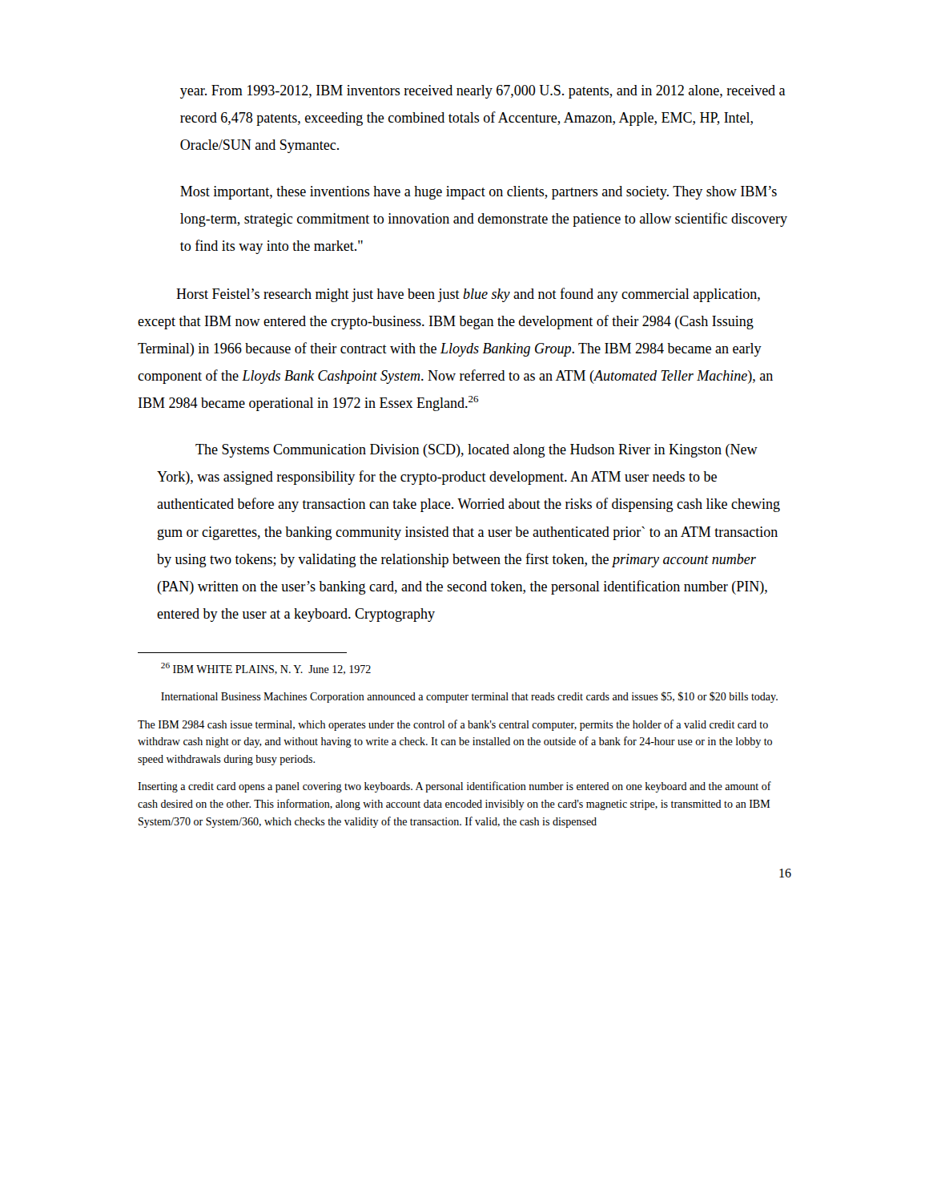year. From 1993-2012, IBM inventors received nearly 67,000 U.S. patents, and in 2012 alone, received a record 6,478 patents, exceeding the combined totals of Accenture, Amazon, Apple, EMC, HP, Intel, Oracle/SUN and Symantec.
Most important, these inventions have a huge impact on clients, partners and society. They show IBM’s long-term, strategic commitment to innovation and demonstrate the patience to allow scientific discovery to find its way into the market."
Horst Feistel’s research might just have been just blue sky and not found any commercial application, except that IBM now entered the crypto-business. IBM began the development of their 2984 (Cash Issuing Terminal) in 1966 because of their contract with the Lloyds Banking Group. The IBM 2984 became an early component of the Lloyds Bank Cashpoint System. Now referred to as an ATM (Automated Teller Machine), an IBM 2984 became operational in 1972 in Essex England.26
The Systems Communication Division (SCD), located along the Hudson River in Kingston (New York), was assigned responsibility for the crypto-product development. An ATM user needs to be authenticated before any transaction can take place. Worried about the risks of dispensing cash like chewing gum or cigarettes, the banking community insisted that a user be authenticated prior` to an ATM transaction by using two tokens; by validating the relationship between the first token, the primary account number (PAN) written on the user’s banking card, and the second token, the personal identification number (PIN), entered by the user at a keyboard. Cryptography
26 IBM WHITE PLAINS, N. Y. June 12, 1972
International Business Machines Corporation announced a computer terminal that reads credit cards and issues $5, $10 or $20 bills today.
The IBM 2984 cash issue terminal, which operates under the control of a bank's central computer, permits the holder of a valid credit card to withdraw cash night or day, and without having to write a check. It can be installed on the outside of a bank for 24-hour use or in the lobby to speed withdrawals during busy periods.
Inserting a credit card opens a panel covering two keyboards. A personal identification number is entered on one keyboard and the amount of cash desired on the other. This information, along with account data encoded invisibly on the card's magnetic stripe, is transmitted to an IBM System/370 or System/360, which checks the validity of the transaction. If valid, the cash is dispensed
16